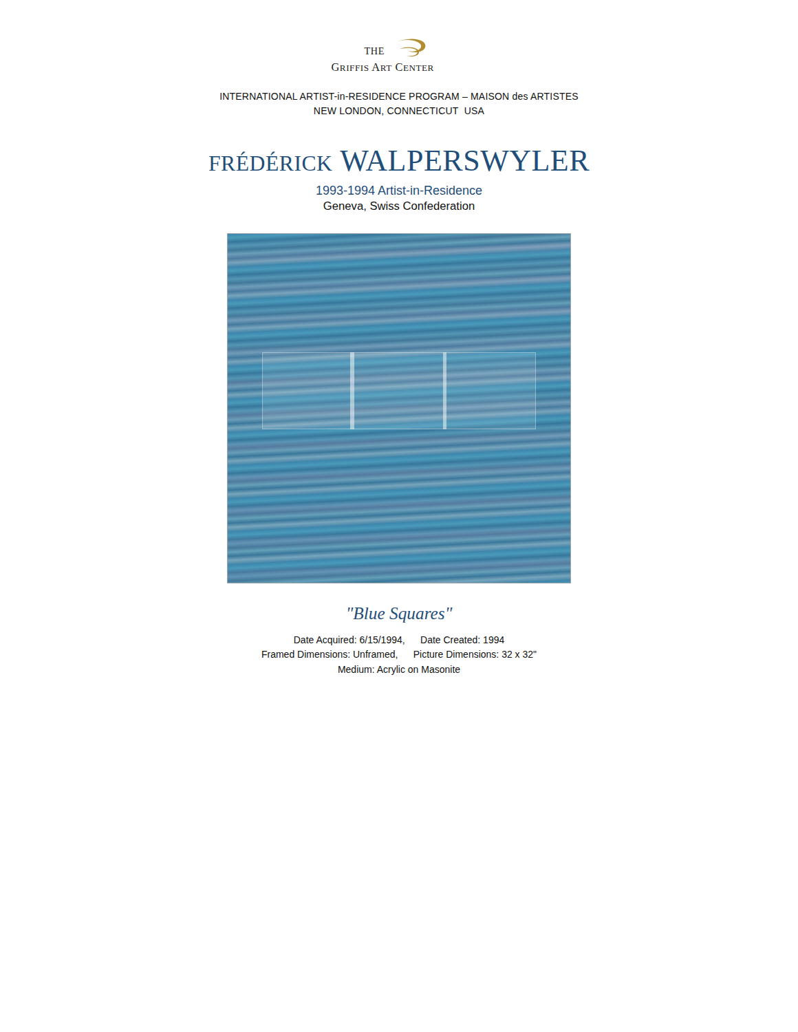THE GRIFFIS ART CENTER
INTERNATIONAL ARTIST-in-RESIDENCE PROGRAM – MAISON des ARTISTES
NEW LONDON, CONNECTICUT USA
FRÉDÉRICK WALPERSWYLER
1993-1994 Artist-in-Residence
Geneva, Swiss Confederation
"Blue Squares"
Date Acquired: 6/15/1994, Date Created: 1994
Framed Dimensions: Unframed, Picture Dimensions: 32 x 32"
Medium: Acrylic on Masonite